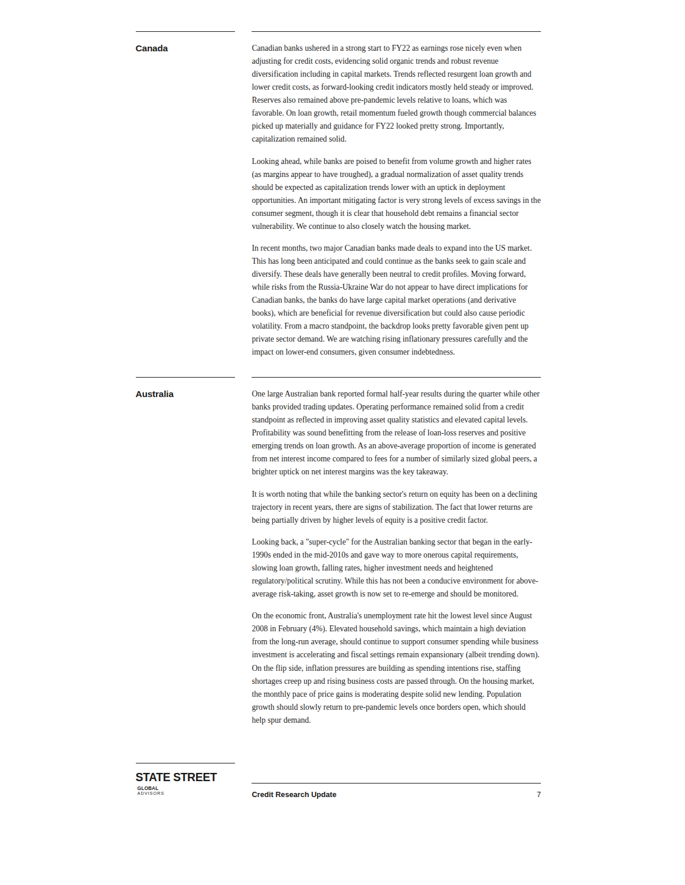Canada
Canadian banks ushered in a strong start to FY22 as earnings rose nicely even when adjusting for credit costs, evidencing solid organic trends and robust revenue diversification including in capital markets. Trends reflected resurgent loan growth and lower credit costs, as forward-looking credit indicators mostly held steady or improved. Reserves also remained above pre-pandemic levels relative to loans, which was favorable. On loan growth, retail momentum fueled growth though commercial balances picked up materially and guidance for FY22 looked pretty strong. Importantly, capitalization remained solid.
Looking ahead, while banks are poised to benefit from volume growth and higher rates (as margins appear to have troughed), a gradual normalization of asset quality trends should be expected as capitalization trends lower with an uptick in deployment opportunities. An important mitigating factor is very strong levels of excess savings in the consumer segment, though it is clear that household debt remains a financial sector vulnerability. We continue to also closely watch the housing market.
In recent months, two major Canadian banks made deals to expand into the US market. This has long been anticipated and could continue as the banks seek to gain scale and diversify. These deals have generally been neutral to credit profiles. Moving forward, while risks from the Russia-Ukraine War do not appear to have direct implications for Canadian banks, the banks do have large capital market operations (and derivative books), which are beneficial for revenue diversification but could also cause periodic volatility. From a macro standpoint, the backdrop looks pretty favorable given pent up private sector demand. We are watching rising inflationary pressures carefully and the impact on lower-end consumers, given consumer indebtedness.
Australia
One large Australian bank reported formal half-year results during the quarter while other banks provided trading updates. Operating performance remained solid from a credit standpoint as reflected in improving asset quality statistics and elevated capital levels. Profitability was sound benefitting from the release of loan-loss reserves and positive emerging trends on loan growth. As an above-average proportion of income is generated from net interest income compared to fees for a number of similarly sized global peers, a brighter uptick on net interest margins was the key takeaway.
It is worth noting that while the banking sector's return on equity has been on a declining trajectory in recent years, there are signs of stabilization. The fact that lower returns are being partially driven by higher levels of equity is a positive credit factor.
Looking back, a "super-cycle" for the Australian banking sector that began in the early-1990s ended in the mid-2010s and gave way to more onerous capital requirements, slowing loan growth, falling rates, higher investment needs and heightened regulatory/political scrutiny. While this has not been a conducive environment for above-average risk-taking, asset growth is now set to re-emerge and should be monitored.
On the economic front, Australia's unemployment rate hit the lowest level since August 2008 in February (4%). Elevated household savings, which maintain a high deviation from the long-run average, should continue to support consumer spending while business investment is accelerating and fiscal settings remain expansionary (albeit trending down). On the flip side, inflation pressures are building as spending intentions rise, staffing shortages creep up and rising business costs are passed through. On the housing market, the monthly pace of price gains is moderating despite solid new lending. Population growth should slowly return to pre-pandemic levels once borders open, which should help spur demand.
STATE STREET GLOBAL ADVISORS
Credit Research Update 7